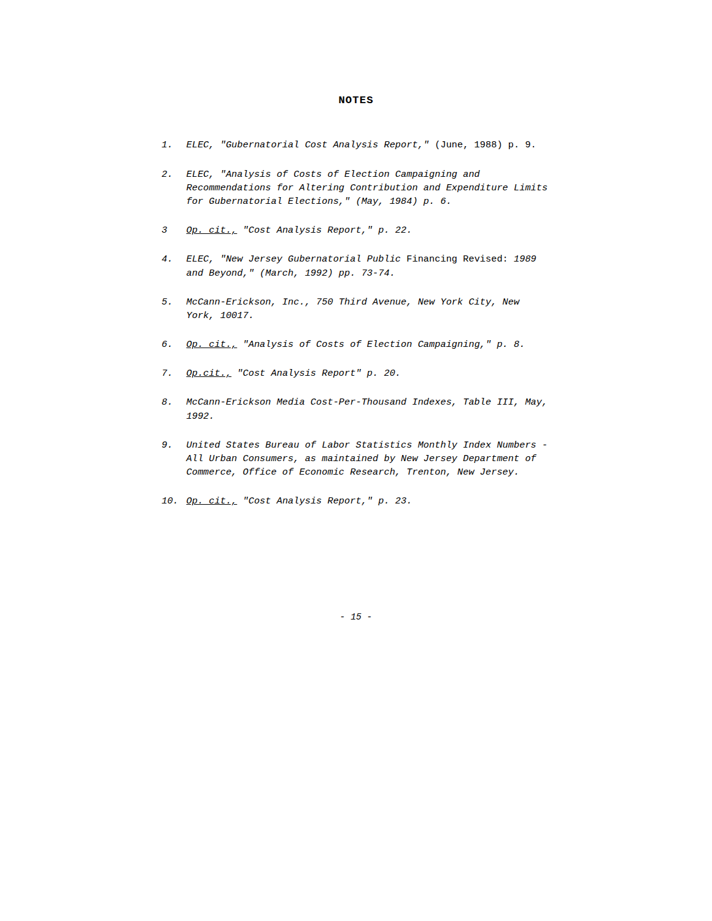NOTES
1. ELEC, "Gubernatorial Cost Analysis Report," (June, 1988) p. 9.
2. ELEC, "Analysis of Costs of Election Campaigning and Recommendations for Altering Contribution and Expenditure Limits for Gubernatorial Elections," (May, 1984) p. 6.
3 Op. cit., "Cost Analysis Report," p. 22.
4. ELEC, "New Jersey Gubernatorial Public Financing Revised: 1989 and Beyond," (March, 1992) pp. 73-74.
5. McCann-Erickson, Inc., 750 Third Avenue, New York City, New York, 10017.
6. Op. cit., "Analysis of Costs of Election Campaigning," p. 8.
7. Op.cit., "Cost Analysis Report" p. 20.
8. McCann-Erickson Media Cost-Per-Thousand Indexes, Table III, May, 1992.
9. United States Bureau of Labor Statistics Monthly Index Numbers - All Urban Consumers, as maintained by New Jersey Department of Commerce, Office of Economic Research, Trenton, New Jersey.
10. Op. cit., "Cost Analysis Report," p. 23.
- 15 -